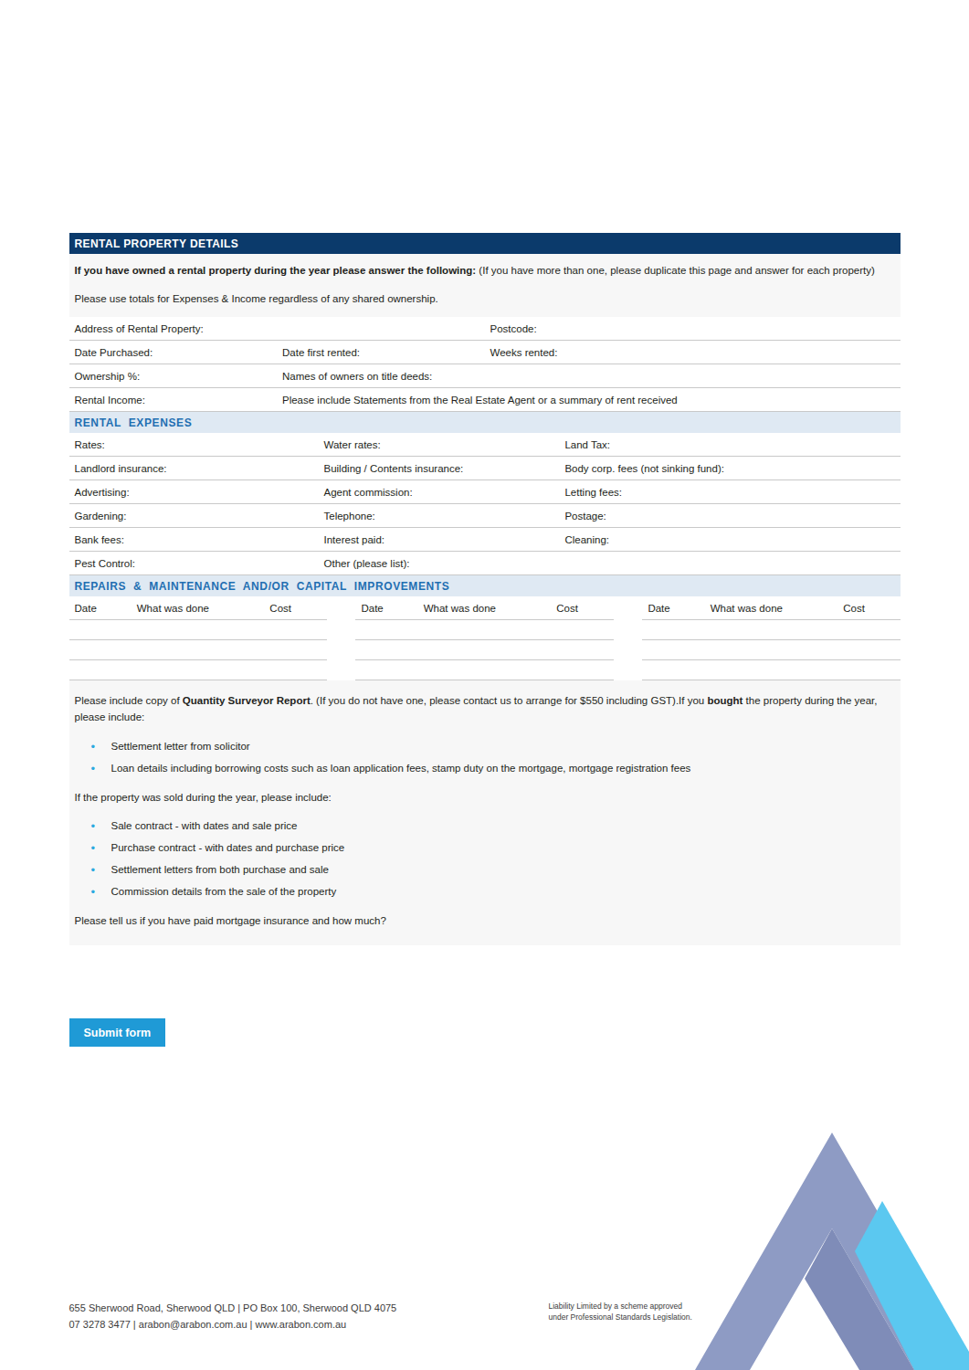RENTAL PROPERTY DETAILS
If you have owned a rental property during the year please answer the following: (If you have more than one, please duplicate this page and answer for each property)
Please use totals for Expenses & Income regardless of any shared ownership.
| Address of Rental Property: | Postcode: |
| Date Purchased: | Date first rented: | Weeks rented: |
| Ownership %: | Names of owners on title deeds: |
| Rental Income: | Please include Statements from the Real Estate Agent or a summary of rent received |
RENTAL EXPENSES
| Rates: | Water rates: | Land Tax: |
| Landlord insurance: | Building / Contents insurance: | Body corp. fees (not sinking fund): |
| Advertising: | Agent commission: | Letting fees: |
| Gardening: | Telephone: | Postage: |
| Bank fees: | Interest paid: | Cleaning: |
| Pest Control: | Other (please list): |
REPAIRS & MAINTENANCE AND/OR CAPITAL IMPROVEMENTS
| Date | What was done | Cost | | Date | What was done | Cost | | Date | What was done | Cost |
Please include copy of Quantity Surveyor Report. (If you do not have one, please contact us to arrange for $550 including GST).If you bought the property during the year, please include:
Settlement letter from solicitor
Loan details including borrowing costs such as loan application fees, stamp duty on the mortgage, mortgage registration fees
If the property was sold during the year, please include:
Sale contract - with dates and sale price
Purchase contract - with dates and purchase price
Settlement letters from both purchase and sale
Commission details from the sale of the property
Please tell us if you have paid mortgage insurance and how much?
Submit form
655 Sherwood Road, Sherwood QLD | PO Box 100, Sherwood QLD 4075
07 3278 3477 | arabon@arabon.com.au | www.arabon.com.au
Liability Limited by a scheme approved
under Professional Standards Legislation.